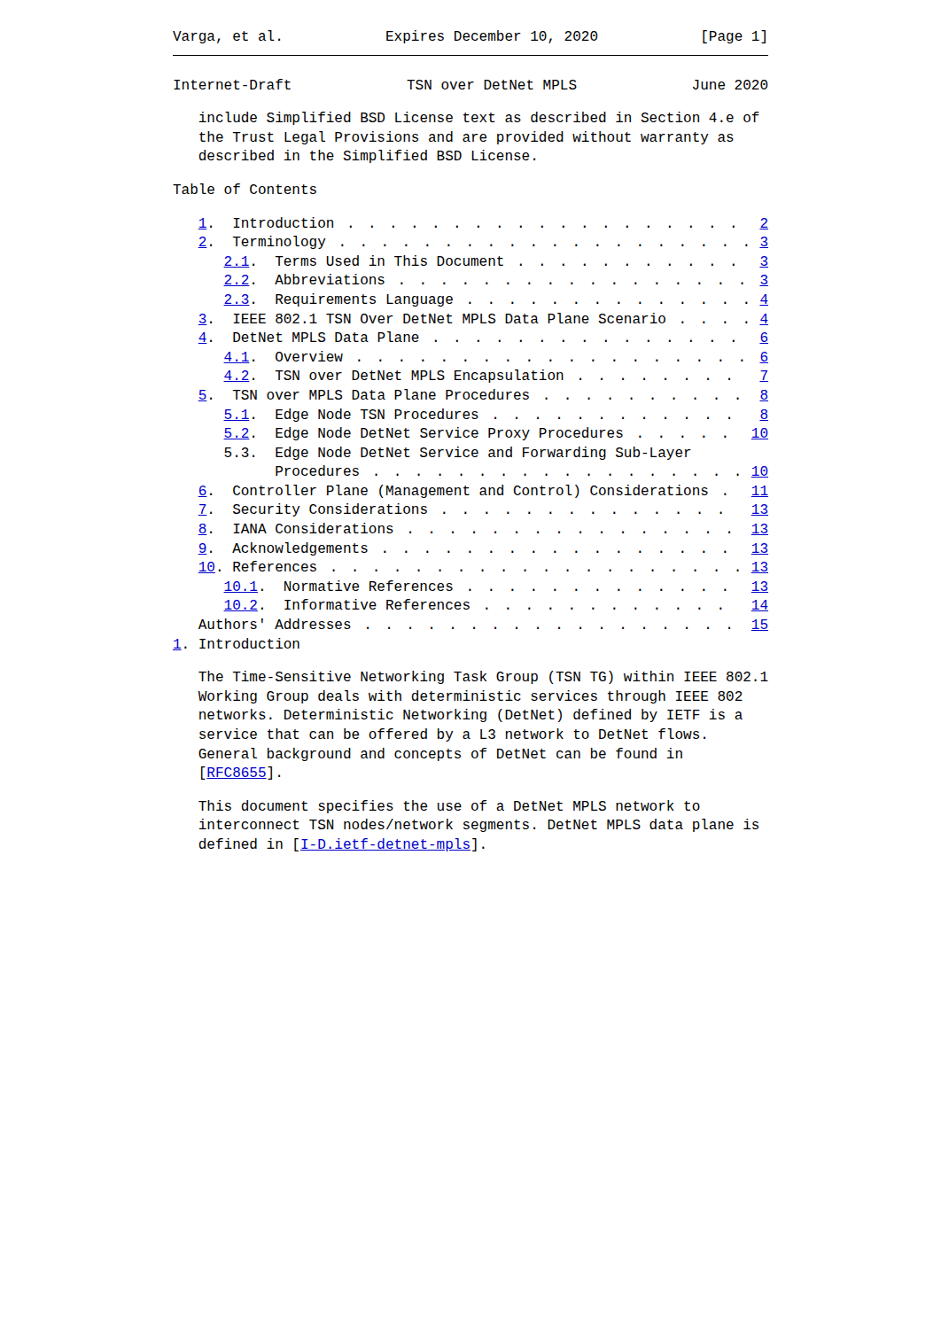Varga, et al. Expires December 10, 2020 [Page 1]
Internet-Draft TSN over DetNet MPLS June 2020
include Simplified BSD License text as described in Section 4.e of the Trust Legal Provisions and are provided without warranty as described in the Simplified BSD License.
Table of Contents
1. Introduction . . . . . . . . . . . . . . . . . . . . . . . . 2
2. Terminology . . . . . . . . . . . . . . . . . . . . . . . . . 3
2.1. Terms Used in This Document . . . . . . . . . . . . . . 3
2.2. Abbreviations . . . . . . . . . . . . . . . . . . . . . 3
2.3. Requirements Language . . . . . . . . . . . . . . . . . 4
3. IEEE 802.1 TSN Over DetNet MPLS Data Plane Scenario . . . . . 4
4. DetNet MPLS Data Plane . . . . . . . . . . . . . . . . . . 6
4.1. Overview . . . . . . . . . . . . . . . . . . . . . . . 6
4.2. TSN over DetNet MPLS Encapsulation . . . . . . . . . . 7
5. TSN over MPLS Data Plane Procedures . . . . . . . . . . . . 8
5.1. Edge Node TSN Procedures . . . . . . . . . . . . . . 8
5.2. Edge Node DetNet Service Proxy Procedures . . . . . . . 10
5.3. Edge Node DetNet Service and Forwarding Sub-Layer
Procedures . . . . . . . . . . . . . . . . . . . . . . 10
6. Controller Plane (Management and Control) Considerations . . 11
7. Security Considerations . . . . . . . . . . . . . . . . . 13
8. IANA Considerations . . . . . . . . . . . . . . . . . . . 13
9. Acknowledgements . . . . . . . . . . . . . . . . . . . . . 13
10. References . . . . . . . . . . . . . . . . . . . . . . . . 13
10.1. Normative References . . . . . . . . . . . . . . . . . 13
10.2. Informative References . . . . . . . . . . . . . . . . 14
Authors' Addresses . . . . . . . . . . . . . . . . . . . . . . . 15
1. Introduction
The Time-Sensitive Networking Task Group (TSN TG) within IEEE 802.1 Working Group deals with deterministic services through IEEE 802 networks. Deterministic Networking (DetNet) defined by IETF is a service that can be offered by a L3 network to DetNet flows. General background and concepts of DetNet can be found in [RFC8655].
This document specifies the use of a DetNet MPLS network to interconnect TSN nodes/network segments. DetNet MPLS data plane is defined in [I-D.ietf-detnet-mpls].